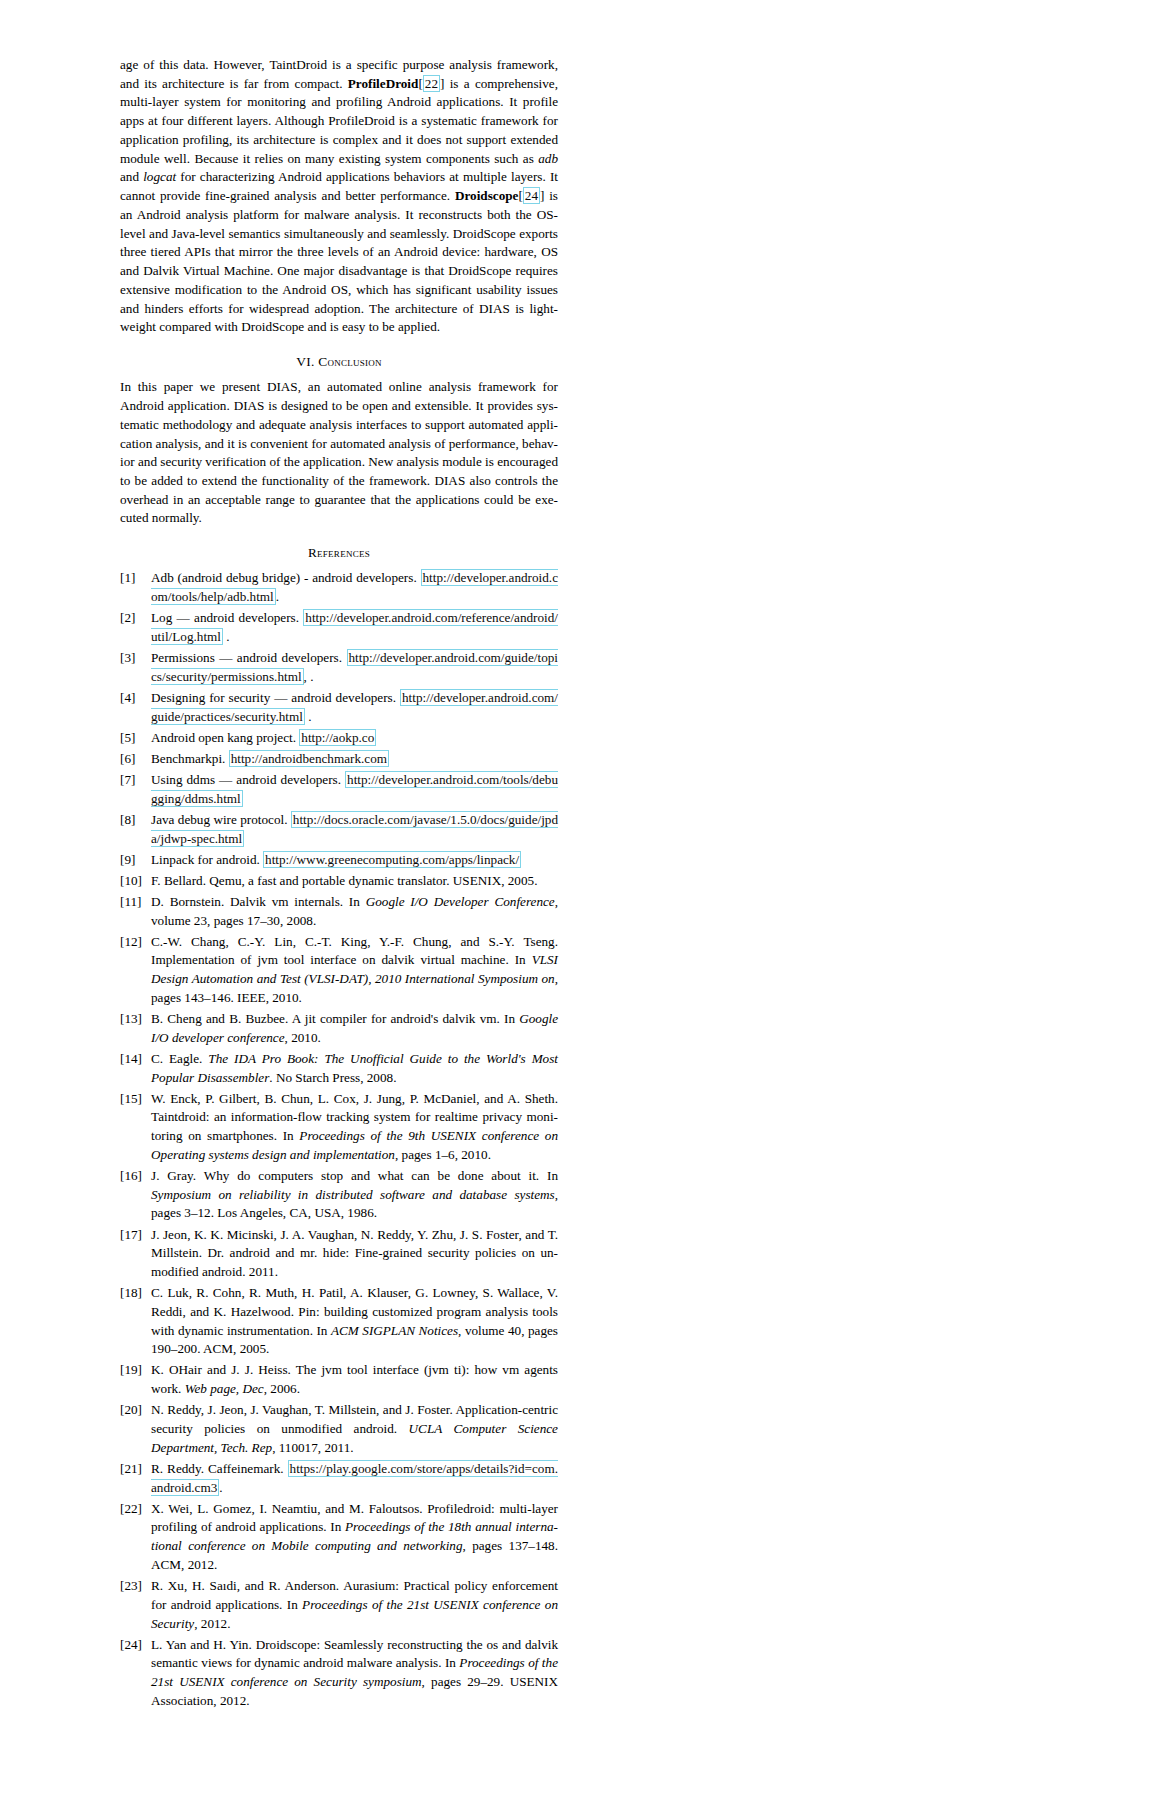age of this data. However, TaintDroid is a specific purpose analysis framework, and its architecture is far from compact. ProfileDroid[22] is a comprehensive, multi-layer system for monitoring and profiling Android applications. It profile apps at four different layers. Although ProfileDroid is a systematic framework for application profiling, its architecture is complex and it does not support extended module well. Because it relies on many existing system components such as adb and logcat for characterizing Android applications behaviors at multiple layers. It cannot provide fine-grained analysis and better performance. Droidscope[24] is an Android analysis platform for malware analysis. It reconstructs both the OS-level and Java-level semantics simultaneously and seamlessly. DroidScope exports three tiered APIs that mirror the three levels of an Android device: hardware, OS and Dalvik Virtual Machine. One major disadvantage is that DroidScope requires extensive modification to the Android OS, which has significant usability issues and hinders efforts for widespread adoption. The architecture of DIAS is lightweight compared with DroidScope and is easy to be applied.
VI. Conclusion
In this paper we present DIAS, an automated online analysis framework for Android application. DIAS is designed to be open and extensible. It provides systematic methodology and adequate analysis interfaces to support automated application analysis, and it is convenient for automated analysis of performance, behavior and security verification of the application. New analysis module is encouraged to be added to extend the functionality of the framework. DIAS also controls the overhead in an acceptable range to guarantee that the applications could be executed normally.
References
Adb (android debug bridge) - android developers. http://developer.android.com/tools/help/adb.html.
Log — android developers. http://developer.android.com/reference/android/util/Log.html .
Permissions — android developers. http://developer.android.com/guide/topics/security/permissions.html, .
Designing for security — android developers. http://developer.android.com/guide/practices/security.html .
Android open kang project. http://aokp.co
Benchmarkpi. http://androidbenchmark.com
Using ddms — android developers. http://developer.android.com/tools/debugging/ddms.html
Java debug wire protocol. http://docs.oracle.com/javase/1.5.0/docs/guide/jpda/jdwp-spec.html
Linpack for android. http://www.greenecomputing.com/apps/linpack/
F. Bellard. Qemu, a fast and portable dynamic translator. USENIX, 2005.
D. Bornstein. Dalvik vm internals. In Google I/O Developer Conference, volume 23, pages 17–30, 2008.
C.-W. Chang, C.-Y. Lin, C.-T. King, Y.-F. Chung, and S.-Y. Tseng. Implementation of jvm tool interface on dalvik virtual machine. In VLSI Design Automation and Test (VLSI-DAT), 2010 International Symposium on, pages 143–146. IEEE, 2010.
B. Cheng and B. Buzbee. A jit compiler for android's dalvik vm. In Google I/O developer conference, 2010.
C. Eagle. The IDA Pro Book: The Unofficial Guide to the World's Most Popular Disassembler. No Starch Press, 2008.
W. Enck, P. Gilbert, B. Chun, L. Cox, J. Jung, P. McDaniel, and A. Sheth. Taintdroid: an information-flow tracking system for realtime privacy monitoring on smartphones. In Proceedings of the 9th USENIX conference on Operating systems design and implementation, pages 1–6, 2010.
J. Gray. Why do computers stop and what can be done about it. In Symposium on reliability in distributed software and database systems, pages 3–12. Los Angeles, CA, USA, 1986.
J. Jeon, K. K. Micinski, J. A. Vaughan, N. Reddy, Y. Zhu, J. S. Foster, and T. Millstein. Dr. android and mr. hide: Fine-grained security policies on unmodified android. 2011.
C. Luk, R. Cohn, R. Muth, H. Patil, A. Klauser, G. Lowney, S. Wallace, V. Reddi, and K. Hazelwood. Pin: building customized program analysis tools with dynamic instrumentation. In ACM SIGPLAN Notices, volume 40, pages 190–200. ACM, 2005.
K. OHair and J. J. Heiss. The jvm tool interface (jvm ti): how vm agents work. Web page, Dec, 2006.
N. Reddy, J. Jeon, J. Vaughan, T. Millstein, and J. Foster. Application-centric security policies on unmodified android. UCLA Computer Science Department, Tech. Rep, 110017, 2011.
R. Reddy. Caffeinemark. https://play.google.com/store/apps/details?id=com.android.cm3.
X. Wei, L. Gomez, I. Neamtiu, and M. Faloutsos. Profiledroid: multi-layer profiling of android applications. In Proceedings of the 18th annual international conference on Mobile computing and networking, pages 137–148. ACM, 2012.
R. Xu, H. Saıdi, and R. Anderson. Aurasium: Practical policy enforcement for android applications. In Proceedings of the 21st USENIX conference on Security, 2012.
L. Yan and H. Yin. Droidscope: Seamlessly reconstructing the os and dalvik semantic views for dynamic android malware analysis. In Proceedings of the 21st USENIX conference on Security symposium, pages 29–29. USENIX Association, 2012.